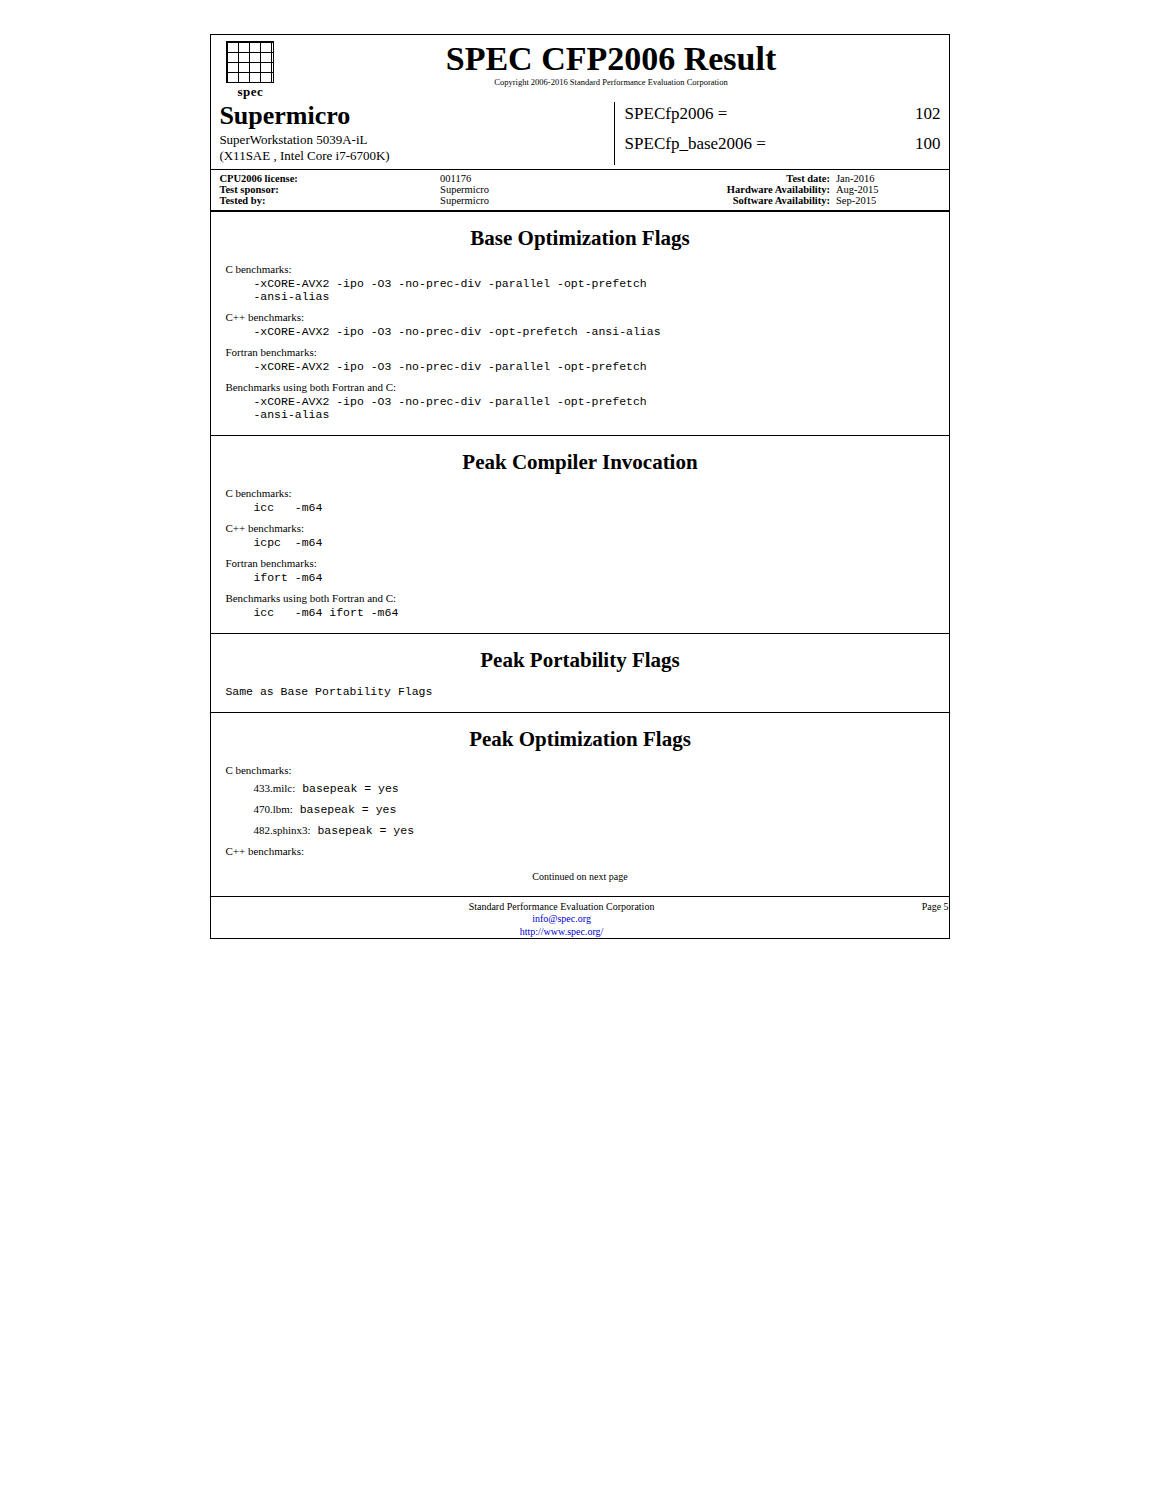spec
SPEC CFP2006 Result
Copyright 2006-2016 Standard Performance Evaluation Corporation
Supermicro
SuperWorkstation 5039A-iL
(X11SAE , Intel Core i7-6700K)
SPECfp2006 =102
SPECfp_base2006 =100
| CPU2006 license: | 001176 |
| Test sponsor: | Supermicro |
| Tested by: | Supermicro |
| Test date: | Jan-2016 |
| Hardware Availability: | Aug-2015 |
| Software Availability: | Sep-2015 |
Base Optimization Flags
C benchmarks:
-xCORE-AVX2 -ipo -O3 -no-prec-div -parallel -opt-prefetch
-ansi-alias
C++ benchmarks:
-xCORE-AVX2 -ipo -O3 -no-prec-div -opt-prefetch -ansi-alias
Fortran benchmarks:
-xCORE-AVX2 -ipo -O3 -no-prec-div -parallel -opt-prefetch
Benchmarks using both Fortran and C:
-xCORE-AVX2 -ipo -O3 -no-prec-div -parallel -opt-prefetch
-ansi-alias
Peak Compiler Invocation
C benchmarks:
icc   -m64
C++ benchmarks:
icpc  -m64
Fortran benchmarks:
ifort -m64
Benchmarks using both Fortran and C:
icc   -m64 ifort -m64
Peak Portability Flags
Same as Base Portability Flags
Peak Optimization Flags
C benchmarks:
433.milc: basepeak = yes
470.lbm: basepeak = yes
482.sphinx3: basepeak = yes
C++ benchmarks:
Continued on next page
Standard Performance Evaluation Corporation
info@spec.org
http://www.spec.org/
Page 5